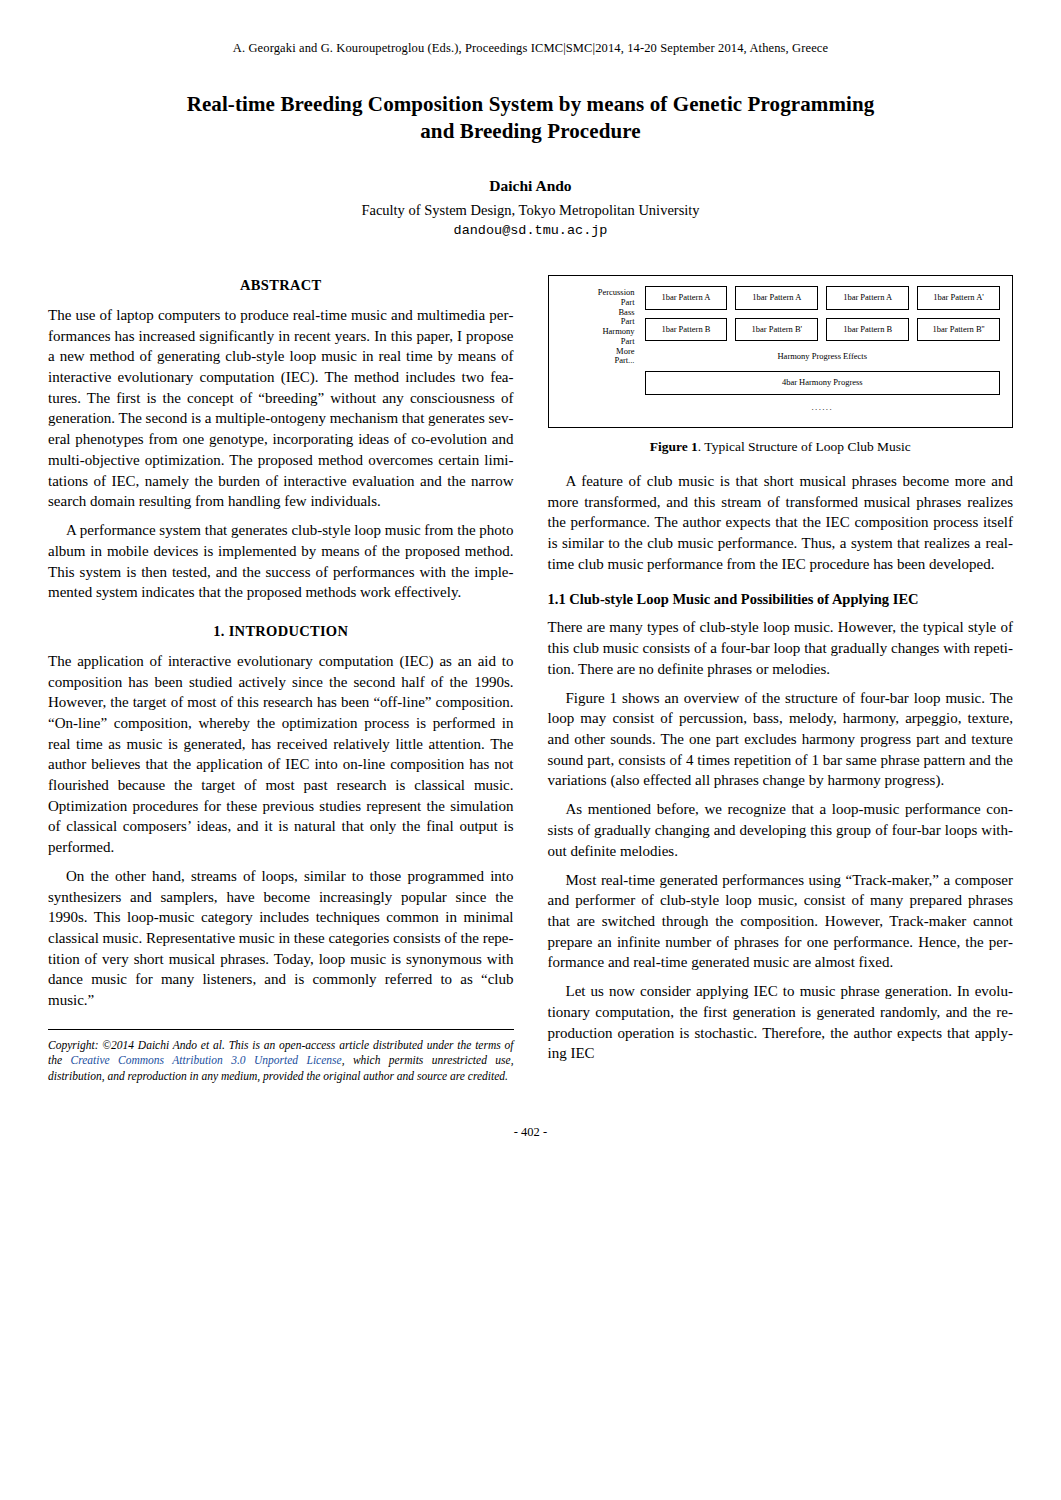A. Georgaki and G. Kouroupetroglou (Eds.), Proceedings ICMC|SMC|2014, 14-20 September 2014, Athens, Greece
Real-time Breeding Composition System by means of Genetic Programming
and Breeding Procedure
Daichi Ando
Faculty of System Design, Tokyo Metropolitan University
dandou@sd.tmu.ac.jp
Abstract
The use of laptop computers to produce real-time music and multimedia performances has increased significantly in recent years. In this paper, I propose a new method of generating club-style loop music in real time by means of interactive evolutionary computation (IEC). The method includes two features. The first is the concept of “breeding” without any consciousness of generation. The second is a multiple-ontogeny mechanism that generates several phenotypes from one genotype, incorporating ideas of co-evolution and multi-objective optimization. The proposed method overcomes certain limitations of IEC, namely the burden of interactive evaluation and the narrow search domain resulting from handling few individuals.
A performance system that generates club-style loop music from the photo album in mobile devices is implemented by means of the proposed method. This system is then tested, and the success of performances with the implemented system indicates that the proposed methods work effectively.
1. Introduction
The application of interactive evolutionary computation (IEC) as an aid to composition has been studied actively since the second half of the 1990s. However, the target of most of this research has been “off-line” composition. “On-line” composition, whereby the optimization process is performed in real time as music is generated, has received relatively little attention. The author believes that the application of IEC into on-line composition has not flourished because the target of most past research is classical music. Optimization procedures for these previous studies represent the simulation of classical composers’ ideas, and it is natural that only the final output is performed.
On the other hand, streams of loops, similar to those programmed into synthesizers and samplers, have become increasingly popular since the 1990s. This loop-music category includes techniques common in minimal classical music. Representative music in these categories consists of the repetition of very short musical phrases. Today, loop music is synonymous with dance music for many listeners, and is commonly referred to as “club music.”
Copyright: ©2014 Daichi Ando et al. This is an open-access article distributed under the terms of the Creative Commons Attribution 3.0 Unported License, which permits unrestricted use, distribution, and reproduction in any medium, provided the original author and source are credited.
Percussion
Part
Bass
Part
Harmony
Part
More
Part...
1bar Pattern A
1bar Pattern A
1bar Pattern A
1bar Pattern A'
1bar Pattern B
1bar Pattern B'
1bar Pattern B
1bar Pattern B''
Harmony Progress Effects
4bar Harmony Progress
......
Figure 1. Typical Structure of Loop Club Music
A feature of club music is that short musical phrases become more and more transformed, and this stream of transformed musical phrases realizes the performance. The author expects that the IEC composition process itself is similar to the club music performance. Thus, a system that realizes a real-time club music performance from the IEC procedure has been developed.
1.1 Club-style Loop Music and Possibilities of Applying IEC
There are many types of club-style loop music. However, the typical style of this club music consists of a four-bar loop that gradually changes with repetition. There are no definite phrases or melodies.
Figure 1 shows an overview of the structure of four-bar loop music. The loop may consist of percussion, bass, melody, harmony, arpeggio, texture, and other sounds. The one part excludes harmony progress part and texture sound part, consists of 4 times repetition of 1 bar same phrase pattern and the variations (also effected all phrases change by harmony progress).
As mentioned before, we recognize that a loop-music performance consists of gradually changing and developing this group of four-bar loops without definite melodies.
Most real-time generated performances using “Track-maker,” a composer and performer of club-style loop music, consist of many prepared phrases that are switched through the composition. However, Track-maker cannot prepare an infinite number of phrases for one performance. Hence, the performance and real-time generated music are almost fixed.
Let us now consider applying IEC to music phrase generation. In evolutionary computation, the first generation is generated randomly, and the reproduction operation is stochastic. Therefore, the author expects that applying IEC
- 402 -